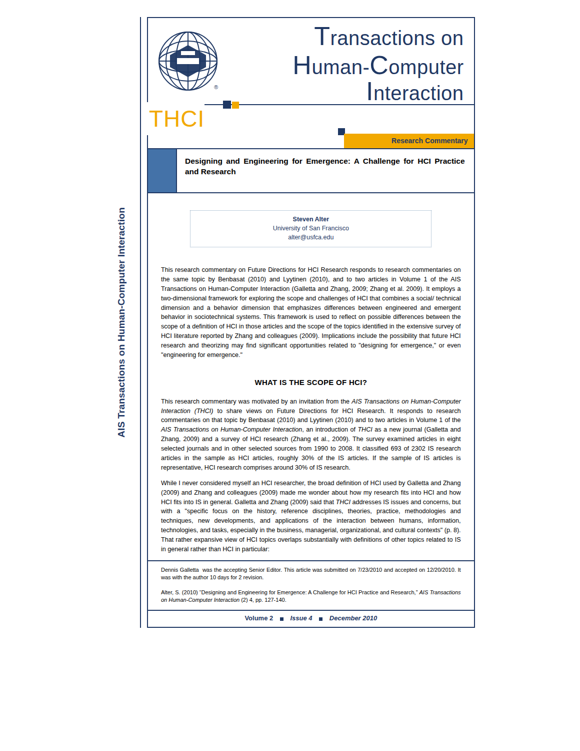AIS Transactions on Human-Computer Interaction
®
Transactions on
Human-Computer Interaction
THCI
Research Commentary
Designing and Engineering for Emergence: A Challenge for HCI Practice and Research
Steven Alter
University of San Francisco
alter@usfca.edu
This research commentary on Future Directions for HCI Research responds to research commentaries on the same topic by Benbasat (2010) and Lyytinen (2010), and to two articles in Volume 1 of the AIS Transactions on Human-Computer Interaction (Galletta and Zhang, 2009; Zhang et al. 2009). It employs a two-dimensional framework for exploring the scope and challenges of HCI that combines a social/ technical dimension and a behavior dimension that emphasizes differences between engineered and emergent behavior in sociotechnical systems. This framework is used to reflect on possible differences between the scope of a definition of HCI in those articles and the scope of the topics identified in the extensive survey of HCI literature reported by Zhang and colleagues (2009). Implications include the possibility that future HCI research and theorizing may find significant opportunities related to "designing for emergence," or even "engineering for emergence."
WHAT IS THE SCOPE OF HCI?
This research commentary was motivated by an invitation from the AIS Transactions on Human-Computer Interaction (THCI) to share views on Future Directions for HCI Research. It responds to research commentaries on that topic by Benbasat (2010) and Lyytinen (2010) and to two articles in Volume 1 of the AIS Transactions on Human-Computer Interaction, an introduction of THCI as a new journal (Galletta and Zhang, 2009) and a survey of HCI research (Zhang et al., 2009). The survey examined articles in eight selected journals and in other selected sources from 1990 to 2008. It classified 693 of 2302 IS research articles in the sample as HCI articles, roughly 30% of the IS articles. If the sample of IS articles is representative, HCI research comprises around 30% of IS research.
While I never considered myself an HCI researcher, the broad definition of HCI used by Galletta and Zhang (2009) and Zhang and colleagues (2009) made me wonder about how my research fits into HCI and how HCI fits into IS in general. Galletta and Zhang (2009) said that THCI addresses IS issues and concerns, but with a "specific focus on the history, reference disciplines, theories, practice, methodologies and techniques, new developments, and applications of the interaction between humans, information, technologies, and tasks, especially in the business, managerial, organizational, and cultural contexts" (p. 8). That rather expansive view of HCI topics overlaps substantially with definitions of other topics related to IS in general rather than HCI in particular:
Dennis Galletta was the accepting Senior Editor. This article was submitted on 7/23/2010 and accepted on 12/20/2010. It was with the author 10 days for 2 revision.
Alter, S. (2010) “Designing and Engineering for Emergence: A Challenge for HCI Practice and Research,” AIS Transactions on Human-Computer Interaction (2) 4, pp. 127-140.
Volume 2 Issue 4 December 2010